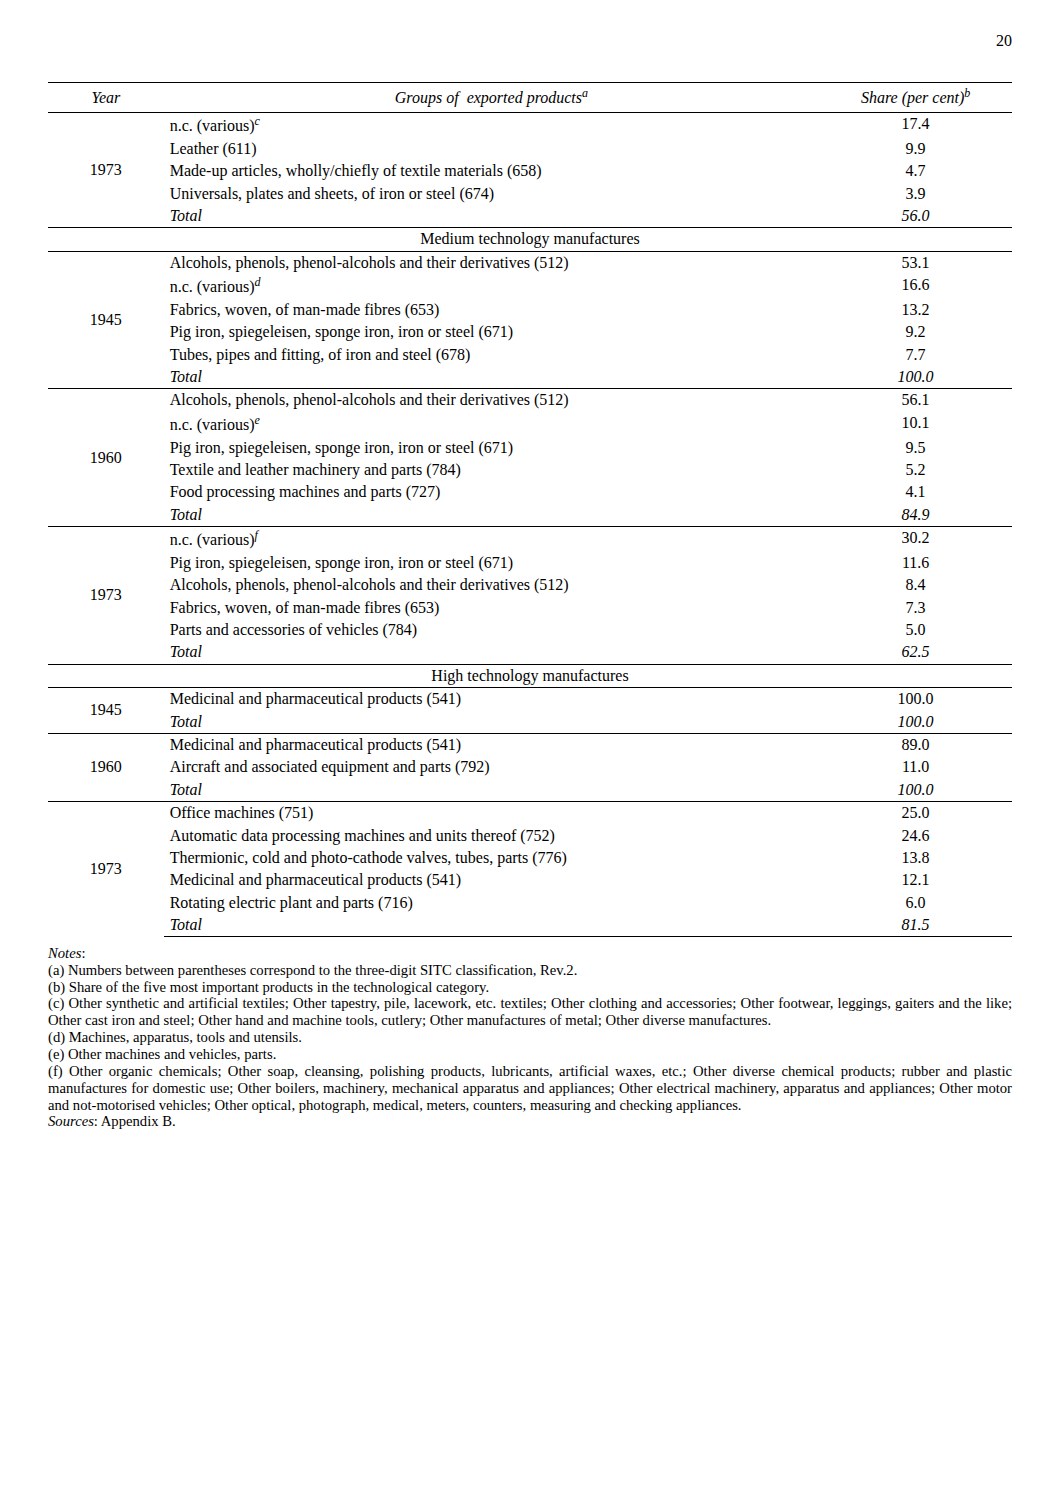20
| Year | Groups of exported products a | Share (per cent) b |
| --- | --- | --- |
| 1973 | n.c. (various) c | 17.4 |
| Leather (611) | 9.9 |
| Made-up articles, wholly/chiefly of textile materials (658) | 4.7 |
| Universals, plates and sheets, of iron or steel (674) | 3.9 |
| Total | 56.0 |
| Medium technology manufactures |
| 1945 | Alcohols, phenols, phenol-alcohols and their derivatives (512) | 53.1 |
| n.c. (various) d | 16.6 |
| Fabrics, woven, of man-made fibres (653) | 13.2 |
| Pig iron, spiegeleisen, sponge iron, iron or steel (671) | 9.2 |
| Tubes, pipes and fitting, of iron and steel (678) | 7.7 |
| Total | 100.0 |
| 1960 | Alcohols, phenols, phenol-alcohols and their derivatives (512) | 56.1 |
| n.c. (various) e | 10.1 |
| Pig iron, spiegeleisen, sponge iron, iron or steel (671) | 9.5 |
| Textile and leather machinery and parts (784) | 5.2 |
| Food processing machines and parts (727) | 4.1 |
| Total | 84.9 |
| 1973 | n.c. (various) f | 30.2 |
| Pig iron, spiegeleisen, sponge iron, iron or steel (671) | 11.6 |
| Alcohols, phenols, phenol-alcohols and their derivatives (512) | 8.4 |
| Fabrics, woven, of man-made fibres (653) | 7.3 |
| Parts and accessories of vehicles (784) | 5.0 |
| Total | 62.5 |
| High technology manufactures |
| 1945 | Medicinal and pharmaceutical products (541) | 100.0 |
| Total | 100.0 |
| 1960 | Medicinal and pharmaceutical products (541) | 89.0 |
| Aircraft and associated equipment and parts (792) | 11.0 |
| Total | 100.0 |
| 1973 | Office machines (751) | 25.0 |
| Automatic data processing machines and units thereof (752) | 24.6 |
| Thermionic, cold and photo-cathode valves, tubes, parts (776) | 13.8 |
| Medicinal and pharmaceutical products (541) | 12.1 |
| Rotating electric plant and parts (716) | 6.0 |
| Total | 81.5 |
Notes:
(a) Numbers between parentheses correspond to the three-digit SITC classification, Rev.2.
(b) Share of the five most important products in the technological category.
(c) Other synthetic and artificial textiles; Other tapestry, pile, lacework, etc. textiles; Other clothing and accessories; Other footwear, leggings, gaiters and the like; Other cast iron and steel; Other hand and machine tools, cutlery; Other manufactures of metal; Other diverse manufactures.
(d) Machines, apparatus, tools and utensils.
(e) Other machines and vehicles, parts.
(f) Other organic chemicals; Other soap, cleansing, polishing products, lubricants, artificial waxes, etc.; Other diverse chemical products; rubber and plastic manufactures for domestic use; Other boilers, machinery, mechanical apparatus and appliances; Other electrical machinery, apparatus and appliances; Other motor and not-motorised vehicles; Other optical, photograph, medical, meters, counters, measuring and checking appliances.
Sources: Appendix B.